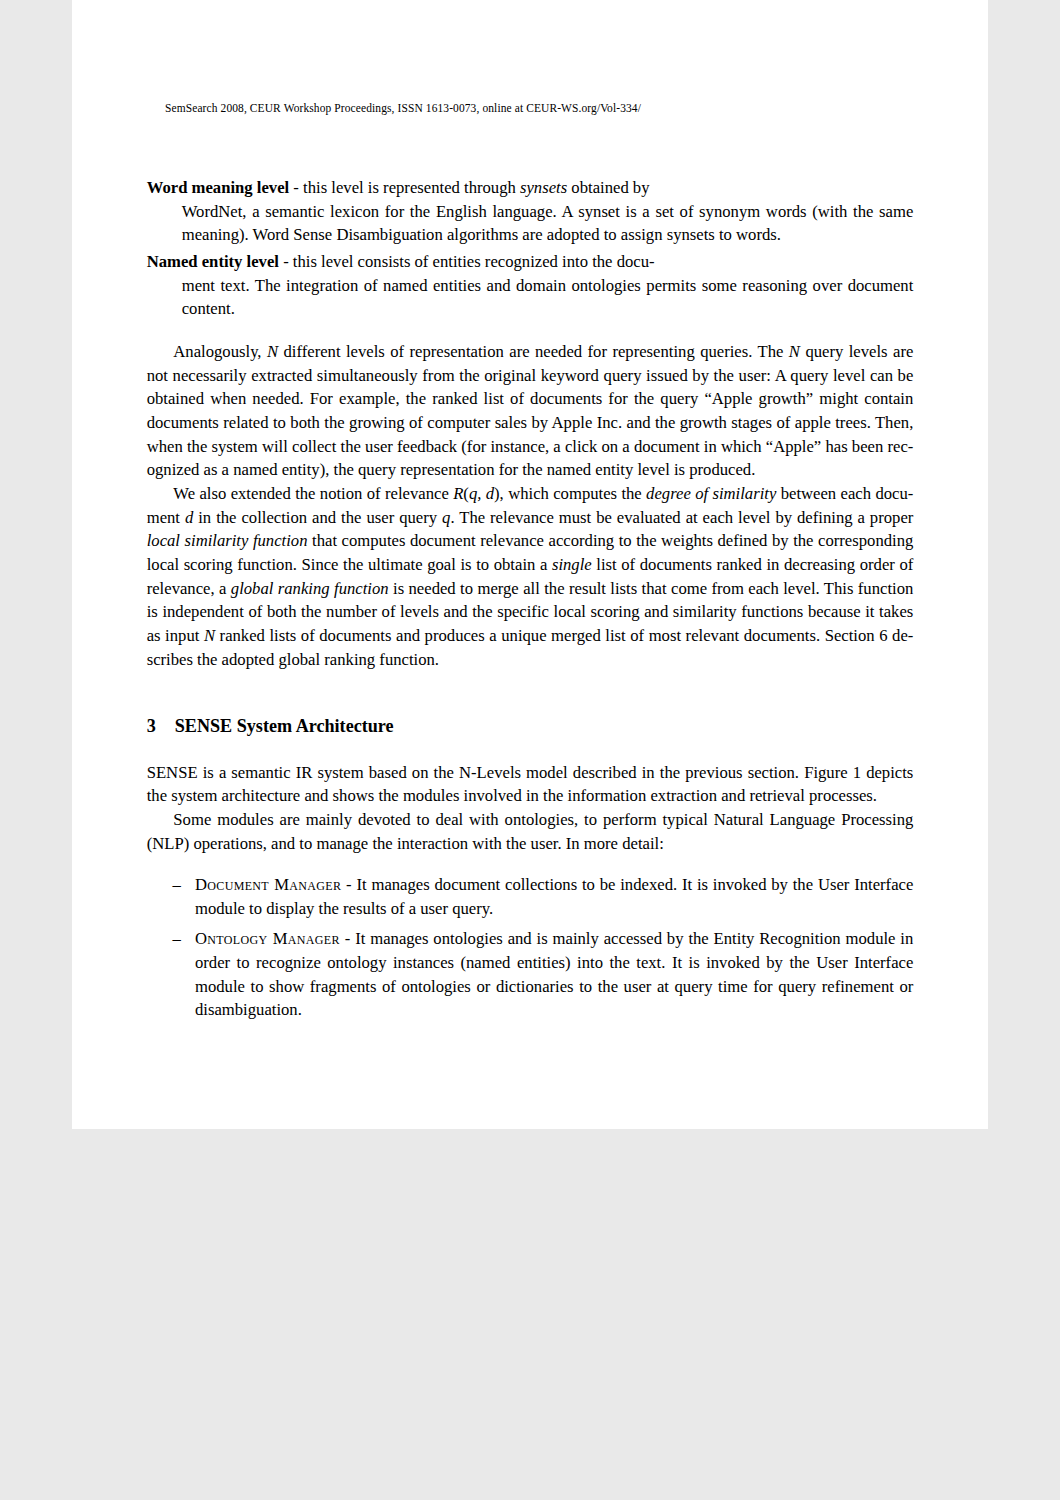SemSearch 2008, CEUR Workshop Proceedings, ISSN 1613-0073, online at CEUR-WS.org/Vol-334/
Word meaning level
- this level is represented through synsets obtained by WordNet, a semantic lexicon for the English language. A synset is a set of synonym words (with the same meaning). Word Sense Disambiguation algorithms are adopted to assign synsets to words.
Named entity level
- this level consists of entities recognized into the docu- ment text. The integration of named entities and domain ontologies permits some reasoning over document content.
Analogously, N different levels of representation are needed for representing queries. The N query levels are not necessarily extracted simultaneously from the original keyword query issued by the user: A query level can be obtained when needed. For example, the ranked list of documents for the query “Apple growth” might contain documents related to both the growing of computer sales by Apple Inc. and the growth stages of apple trees. Then, when the system will collect the user feedback (for instance, a click on a document in which “Apple” has been recognized as a named entity), the query representation for the named entity level is produced.
We also extended the notion of relevance R(q, d), which computes the degree of similarity between each document d in the collection and the user query q. The relevance must be evaluated at each level by defining a proper local similarity function that computes document relevance according to the weights defined by the corresponding local scoring function. Since the ultimate goal is to obtain a single list of documents ranked in decreasing order of relevance, a global ranking function is needed to merge all the result lists that come from each level. This function is independent of both the number of levels and the specific local scoring and similarity functions because it takes as input N ranked lists of documents and produces a unique merged list of most relevant documents. Section 6 describes the adopted global ranking function.
3 SENSE System Architecture
SENSE is a semantic IR system based on the N-Levels model described in the previous section. Figure 1 depicts the system architecture and shows the modules involved in the information extraction and retrieval processes.
Some modules are mainly devoted to deal with ontologies, to perform typical Natural Language Processing (NLP) operations, and to manage the interaction with the user. In more detail:
Document Manager - It manages document collections to be indexed. It is invoked by the User Interface module to display the results of a user query.
Ontology Manager - It manages ontologies and is mainly accessed by the Entity Recognition module in order to recognize ontology instances (named entities) into the text. It is invoked by the User Interface module to show fragments of ontologies or dictionaries to the user at query time for query refinement or disambiguation.